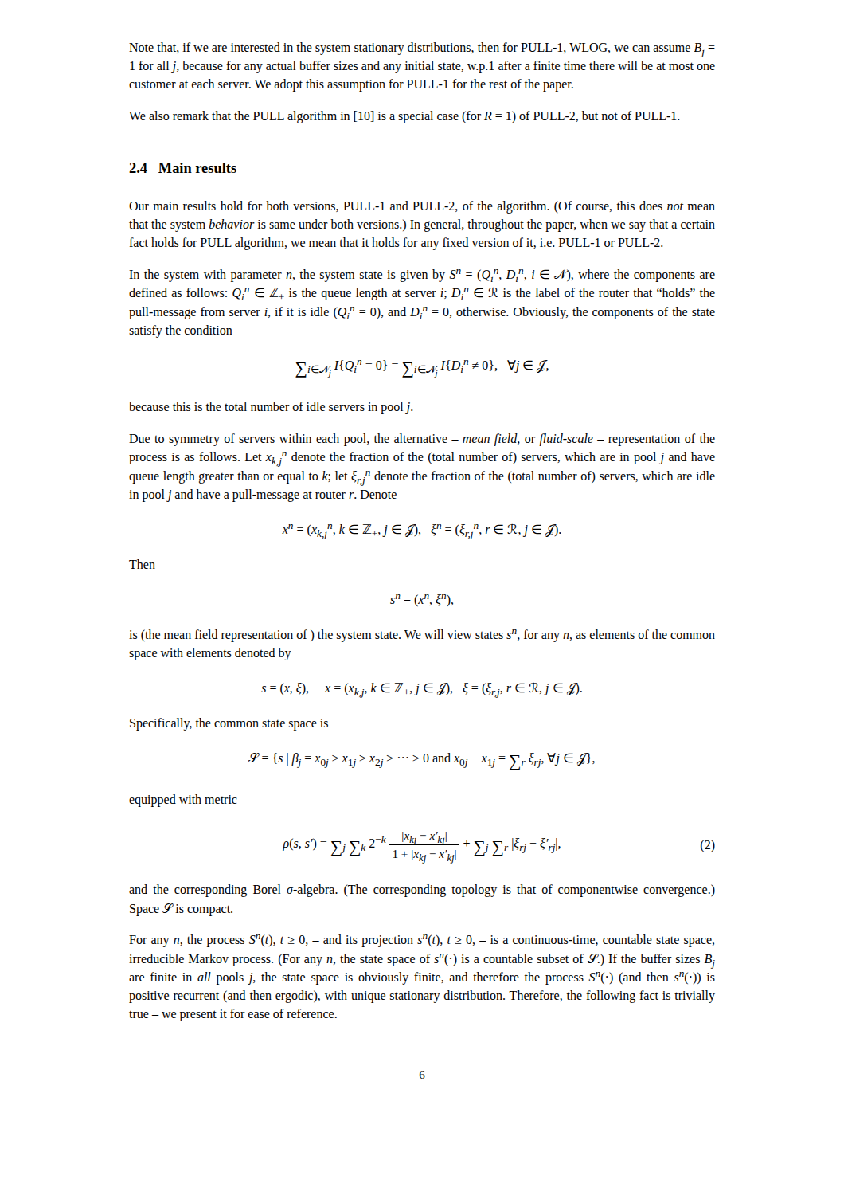Note that, if we are interested in the system stationary distributions, then for PULL-1, WLOG, we can assume Bj = 1 for all j, because for any actual buffer sizes and any initial state, w.p.1 after a finite time there will be at most one customer at each server. We adopt this assumption for PULL-1 for the rest of the paper.
We also remark that the PULL algorithm in [10] is a special case (for R = 1) of PULL-2, but not of PULL-1.
2.4 Main results
Our main results hold for both versions, PULL-1 and PULL-2, of the algorithm. (Of course, this does not mean that the system behavior is same under both versions.) In general, throughout the paper, when we say that a certain fact holds for PULL algorithm, we mean that it holds for any fixed version of it, i.e. PULL-1 or PULL-2.
In the system with parameter n, the system state is given by Sn = (Qin, Din, i ∈ 𝒩), where the components are defined as follows: Qin ∈ ℤ+ is the queue length at server i; Din ∈ ℛ is the label of the router that “holds” the pull-message from server i, if it is idle (Qin = 0), and Din = 0, otherwise. Obviously, the components of the state satisfy the condition
∑i∈𝒩j I{Qin = 0} = ∑i∈𝒩j I{Din ≠ 0}, ∀j ∈ 𝒥,
because this is the total number of idle servers in pool j.
Due to symmetry of servers within each pool, the alternative – mean field, or fluid-scale – representation of the process is as follows. Let xk,jn denote the fraction of the (total number of) servers, which are in pool j and have queue length greater than or equal to k; let ξr,jn denote the fraction of the (total number of) servers, which are idle in pool j and have a pull-message at router r. Denote
xn = (xk,jn, k ∈ ℤ+, j ∈ 𝒥), ξn = (ξr,jn, r ∈ ℛ, j ∈ 𝒥).
Then
sn = (xn, ξn),
is (the mean field representation of ) the system state. We will view states sn, for any n, as elements of the common space with elements denoted by
s = (x, ξ), x = (xk,j, k ∈ ℤ+, j ∈ 𝒥), ξ = (ξr,j, r ∈ ℛ, j ∈ 𝒥).
Specifically, the common state space is
𝒮 = {s | βj = x0j ≥ x1j ≥ x2j ≥ ··· ≥ 0 and x0j − x1j = ∑r ξrj, ∀j ∈ 𝒥},
equipped with metric
ρ(s, s′) = ∑j ∑k 2−k |xkj − x′kj|1 + |xkj − x′kj| + ∑j ∑r |ξrj − ξ′rj|, (2)
and the corresponding Borel σ-algebra. (The corresponding topology is that of componentwise convergence.) Space 𝒮 is compact.
For any n, the process Sn(t), t ≥ 0, – and its projection sn(t), t ≥ 0, – is a continuous-time, countable state space, irreducible Markov process. (For any n, the state space of sn(·) is a countable subset of 𝒮.) If the buffer sizes Bj are finite in all pools j, the state space is obviously finite, and therefore the process Sn(·) (and then sn(·)) is positive recurrent (and then ergodic), with unique stationary distribution. Therefore, the following fact is trivially true – we present it for ease of reference.
6